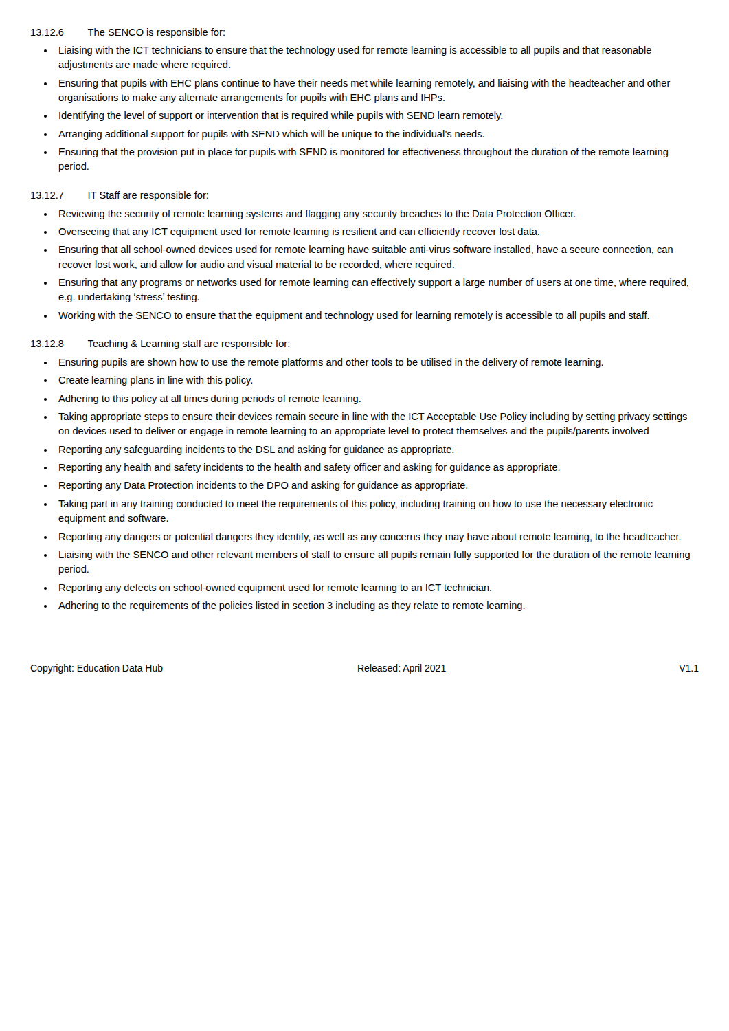13.12.6 The SENCO is responsible for:
Liaising with the ICT technicians to ensure that the technology used for remote learning is accessible to all pupils and that reasonable adjustments are made where required.
Ensuring that pupils with EHC plans continue to have their needs met while learning remotely, and liaising with the headteacher and other organisations to make any alternate arrangements for pupils with EHC plans and IHPs.
Identifying the level of support or intervention that is required while pupils with SEND learn remotely.
Arranging additional support for pupils with SEND which will be unique to the individual’s needs.
Ensuring that the provision put in place for pupils with SEND is monitored for effectiveness throughout the duration of the remote learning period.
13.12.7 IT Staff are responsible for:
Reviewing the security of remote learning systems and flagging any security breaches to the Data Protection Officer.
Overseeing that any ICT equipment used for remote learning is resilient and can efficiently recover lost data.
Ensuring that all school-owned devices used for remote learning have suitable anti-virus software installed, have a secure connection, can recover lost work, and allow for audio and visual material to be recorded, where required.
Ensuring that any programs or networks used for remote learning can effectively support a large number of users at one time, where required, e.g. undertaking ‘stress’ testing.
Working with the SENCO to ensure that the equipment and technology used for learning remotely is accessible to all pupils and staff.
13.12.8 Teaching & Learning staff are responsible for:
Ensuring pupils are shown how to use the remote platforms and other tools to be utilised in the delivery of remote learning.
Create learning plans in line with this policy.
Adhering to this policy at all times during periods of remote learning.
Taking appropriate steps to ensure their devices remain secure in line with the ICT Acceptable Use Policy including by setting privacy settings on devices used to deliver or engage in remote learning to an appropriate level to protect themselves and the pupils/parents involved
Reporting any safeguarding incidents to the DSL and asking for guidance as appropriate.
Reporting any health and safety incidents to the health and safety officer and asking for guidance as appropriate.
Reporting any Data Protection incidents to the DPO and asking for guidance as appropriate.
Taking part in any training conducted to meet the requirements of this policy, including training on how to use the necessary electronic equipment and software.
Reporting any dangers or potential dangers they identify, as well as any concerns they may have about remote learning, to the headteacher.
Liaising with the SENCO and other relevant members of staff to ensure all pupils remain fully supported for the duration of the remote learning period.
Reporting any defects on school-owned equipment used for remote learning to an ICT technician.
Adhering to the requirements of the policies listed in section 3 including as they relate to remote learning.
Copyright: Education Data Hub Released: April 2021 V1.1